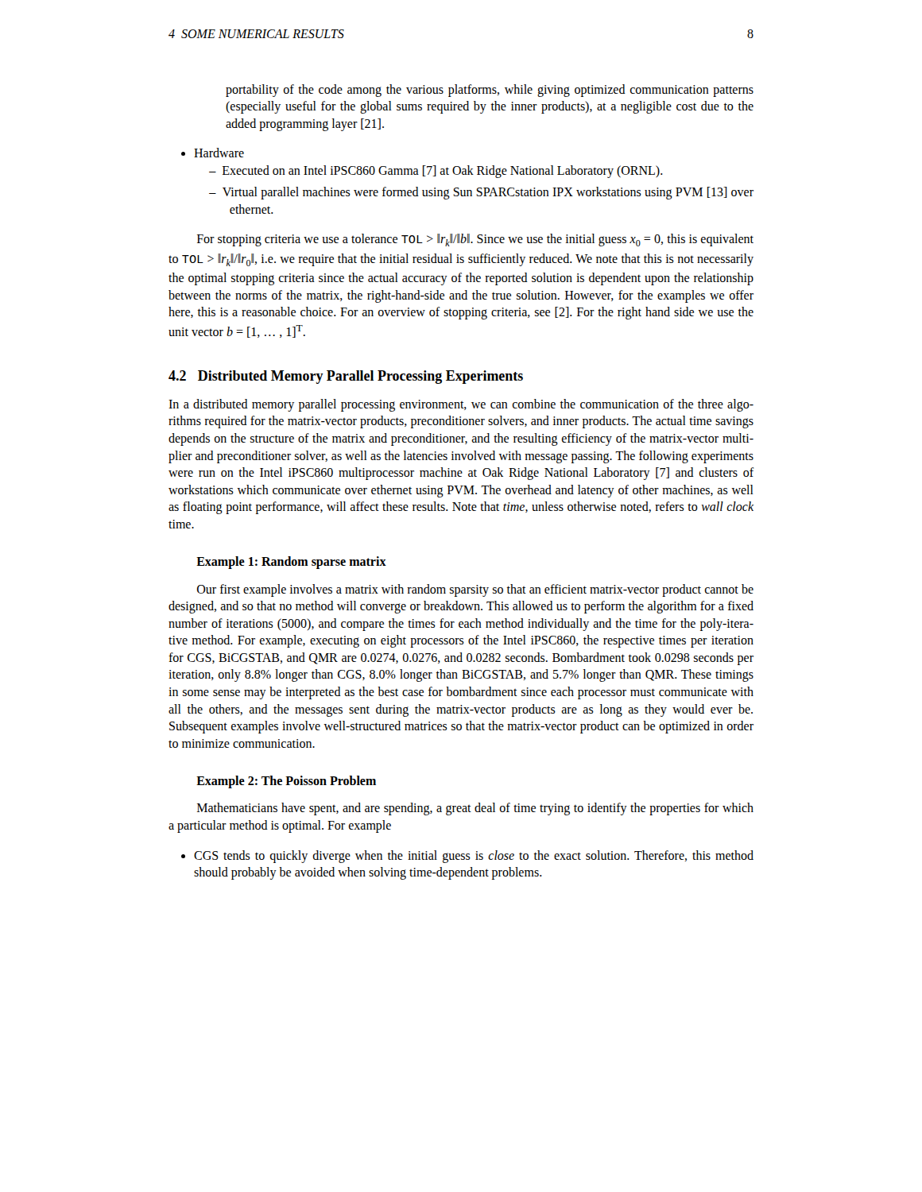4 SOME NUMERICAL RESULTS 8
portability of the code among the various platforms, while giving optimized communication patterns (especially useful for the global sums required by the inner products), at a negligible cost due to the added programming layer [21].
Hardware
Executed on an Intel iPSC860 Gamma [7] at Oak Ridge National Laboratory (ORNL).
Virtual parallel machines were formed using Sun SPARCstation IPX workstations using PVM [13] over ethernet.
For stopping criteria we use a tolerance TOL > ‖rk‖/‖b‖. Since we use the initial guess x0 = 0, this is equivalent to TOL > ‖rk‖/‖r0‖, i.e. we require that the initial residual is sufficiently reduced. We note that this is not necessarily the optimal stopping criteria since the actual accuracy of the reported solution is dependent upon the relationship between the norms of the matrix, the right-hand-side and the true solution. However, for the examples we offer here, this is a reasonable choice. For an overview of stopping criteria, see [2]. For the right hand side we use the unit vector b = [1, … , 1]T.
4.2 Distributed Memory Parallel Processing Experiments
In a distributed memory parallel processing environment, we can combine the communication of the three algorithms required for the matrix-vector products, preconditioner solvers, and inner products. The actual time savings depends on the structure of the matrix and preconditioner, and the resulting efficiency of the matrix-vector multiplier and preconditioner solver, as well as the latencies involved with message passing. The following experiments were run on the Intel iPSC860 multiprocessor machine at Oak Ridge National Laboratory [7] and clusters of workstations which communicate over ethernet using PVM. The overhead and latency of other machines, as well as floating point performance, will affect these results. Note that time, unless otherwise noted, refers to wall clock time.
Example 1: Random sparse matrix
Our first example involves a matrix with random sparsity so that an efficient matrix-vector product cannot be designed, and so that no method will converge or breakdown. This allowed us to perform the algorithm for a fixed number of iterations (5000), and compare the times for each method individually and the time for the poly-iterative method. For example, executing on eight processors of the Intel iPSC860, the respective times per iteration for CGS, BiCGSTAB, and QMR are 0.0274, 0.0276, and 0.0282 seconds. Bombardment took 0.0298 seconds per iteration, only 8.8% longer than CGS, 8.0% longer than BiCGSTAB, and 5.7% longer than QMR. These timings in some sense may be interpreted as the best case for bombardment since each processor must communicate with all the others, and the messages sent during the matrix-vector products are as long as they would ever be. Subsequent examples involve well-structured matrices so that the matrix-vector product can be optimized in order to minimize communication.
Example 2: The Poisson Problem
Mathematicians have spent, and are spending, a great deal of time trying to identify the properties for which a particular method is optimal. For example
CGS tends to quickly diverge when the initial guess is close to the exact solution. Therefore, this method should probably be avoided when solving time-dependent problems.